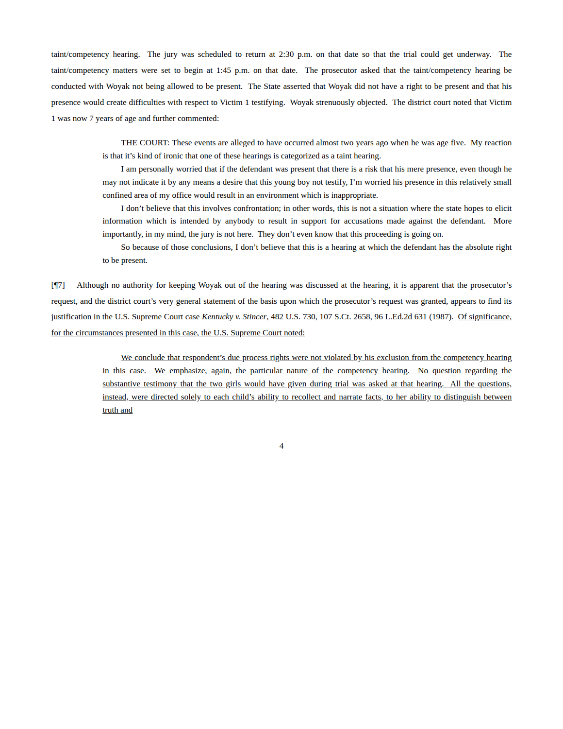taint/competency hearing. The jury was scheduled to return at 2:30 p.m. on that date so that the trial could get underway. The taint/competency matters were set to begin at 1:45 p.m. on that date. The prosecutor asked that the taint/competency hearing be conducted with Woyak not being allowed to be present. The State asserted that Woyak did not have a right to be present and that his presence would create difficulties with respect to Victim 1 testifying. Woyak strenuously objected. The district court noted that Victim 1 was now 7 years of age and further commented:
THE COURT: These events are alleged to have occurred almost two years ago when he was age five. My reaction is that it’s kind of ironic that one of these hearings is categorized as a taint hearing.
I am personally worried that if the defendant was present that there is a risk that his mere presence, even though he may not indicate it by any means a desire that this young boy not testify, I’m worried his presence in this relatively small confined area of my office would result in an environment which is inappropriate.
I don’t believe that this involves confrontation; in other words, this is not a situation where the state hopes to elicit information which is intended by anybody to result in support for accusations made against the defendant. More importantly, in my mind, the jury is not here. They don’t even know that this proceeding is going on.
So because of those conclusions, I don’t believe that this is a hearing at which the defendant has the absolute right to be present.
[¶7] Although no authority for keeping Woyak out of the hearing was discussed at the hearing, it is apparent that the prosecutor’s request, and the district court’s very general statement of the basis upon which the prosecutor’s request was granted, appears to find its justification in the U.S. Supreme Court case Kentucky v. Stincer, 482 U.S. 730, 107 S.Ct. 2658, 96 L.Ed.2d 631 (1987). Of significance, for the circumstances presented in this case, the U.S. Supreme Court noted:
We conclude that respondent’s due process rights were not violated by his exclusion from the competency hearing in this case. We emphasize, again, the particular nature of the competency hearing. No question regarding the substantive testimony that the two girls would have given during trial was asked at that hearing. All the questions, instead, were directed solely to each child’s ability to recollect and narrate facts, to her ability to distinguish between truth and
4